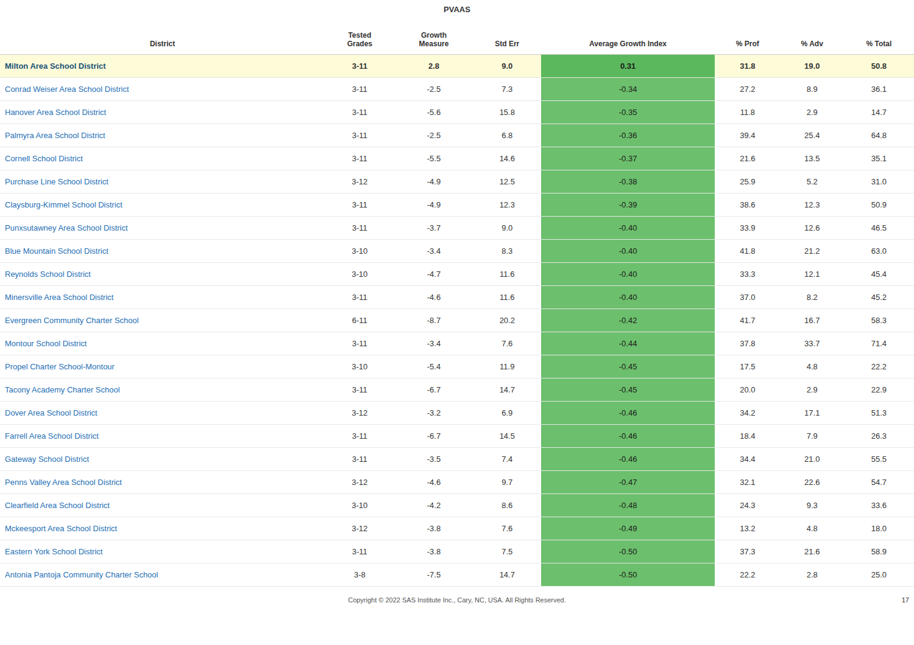PVAAS
| District | Tested Grades | Growth Measure | Std Err | Average Growth Index | % Prof | % Adv | % Total |
| --- | --- | --- | --- | --- | --- | --- | --- |
| Milton Area School District | 3-11 | 2.8 | 9.0 | 0.31 | 31.8 | 19.0 | 50.8 |
| Conrad Weiser Area School District | 3-11 | -2.5 | 7.3 | -0.34 | 27.2 | 8.9 | 36.1 |
| Hanover Area School District | 3-11 | -5.6 | 15.8 | -0.35 | 11.8 | 2.9 | 14.7 |
| Palmyra Area School District | 3-11 | -2.5 | 6.8 | -0.36 | 39.4 | 25.4 | 64.8 |
| Cornell School District | 3-11 | -5.5 | 14.6 | -0.37 | 21.6 | 13.5 | 35.1 |
| Purchase Line School District | 3-12 | -4.9 | 12.5 | -0.38 | 25.9 | 5.2 | 31.0 |
| Claysburg-Kimmel School District | 3-11 | -4.9 | 12.3 | -0.39 | 38.6 | 12.3 | 50.9 |
| Punxsutawney Area School District | 3-11 | -3.7 | 9.0 | -0.40 | 33.9 | 12.6 | 46.5 |
| Blue Mountain School District | 3-10 | -3.4 | 8.3 | -0.40 | 41.8 | 21.2 | 63.0 |
| Reynolds School District | 3-10 | -4.7 | 11.6 | -0.40 | 33.3 | 12.1 | 45.4 |
| Minersville Area School District | 3-11 | -4.6 | 11.6 | -0.40 | 37.0 | 8.2 | 45.2 |
| Evergreen Community Charter School | 6-11 | -8.7 | 20.2 | -0.42 | 41.7 | 16.7 | 58.3 |
| Montour School District | 3-11 | -3.4 | 7.6 | -0.44 | 37.8 | 33.7 | 71.4 |
| Propel Charter School-Montour | 3-10 | -5.4 | 11.9 | -0.45 | 17.5 | 4.8 | 22.2 |
| Tacony Academy Charter School | 3-11 | -6.7 | 14.7 | -0.45 | 20.0 | 2.9 | 22.9 |
| Dover Area School District | 3-12 | -3.2 | 6.9 | -0.46 | 34.2 | 17.1 | 51.3 |
| Farrell Area School District | 3-11 | -6.7 | 14.5 | -0.46 | 18.4 | 7.9 | 26.3 |
| Gateway School District | 3-11 | -3.5 | 7.4 | -0.46 | 34.4 | 21.0 | 55.5 |
| Penns Valley Area School District | 3-12 | -4.6 | 9.7 | -0.47 | 32.1 | 22.6 | 54.7 |
| Clearfield Area School District | 3-10 | -4.2 | 8.6 | -0.48 | 24.3 | 9.3 | 33.6 |
| Mckeesport Area School District | 3-12 | -3.8 | 7.6 | -0.49 | 13.2 | 4.8 | 18.0 |
| Eastern York School District | 3-11 | -3.8 | 7.5 | -0.50 | 37.3 | 21.6 | 58.9 |
| Antonia Pantoja Community Charter School | 3-8 | -7.5 | 14.7 | -0.50 | 22.2 | 2.8 | 25.0 |
Copyright © 2022 SAS Institute Inc., Cary, NC, USA. All Rights Reserved. 17